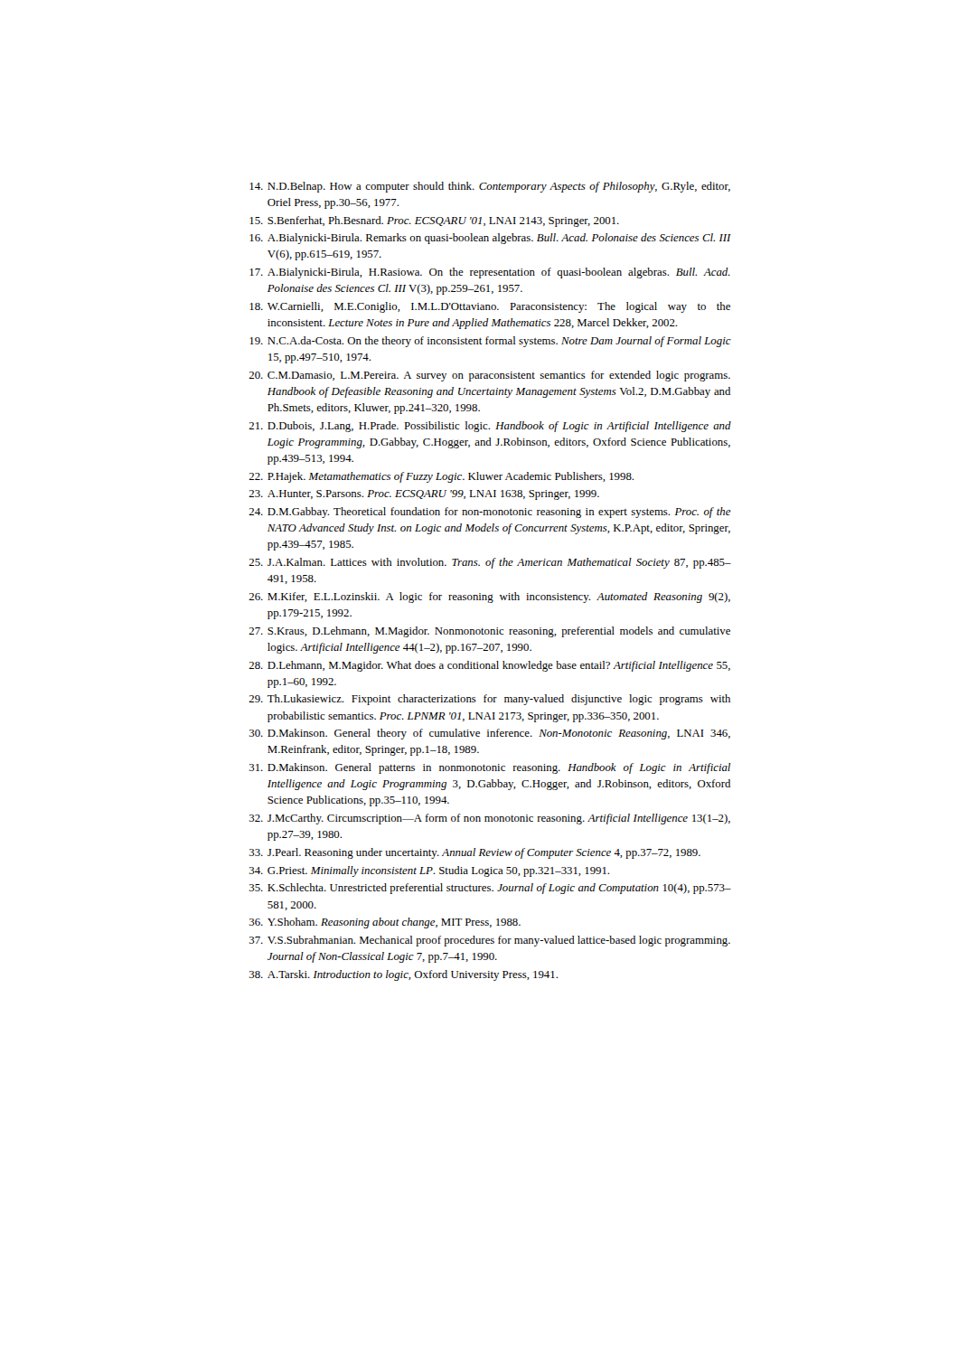14. N.D.Belnap. How a computer should think. Contemporary Aspects of Philosophy, G.Ryle, editor, Oriel Press, pp.30–56, 1977.
15. S.Benferhat, Ph.Besnard. Proc. ECSQARU '01, LNAI 2143, Springer, 2001.
16. A.Bialynicki-Birula. Remarks on quasi-boolean algebras. Bull. Acad. Polonaise des Sciences Cl. III V(6), pp.615–619, 1957.
17. A.Bialynicki-Birula, H.Rasiowa. On the representation of quasi-boolean algebras. Bull. Acad. Polonaise des Sciences Cl. III V(3), pp.259–261, 1957.
18. W.Carnielli, M.E.Coniglio, I.M.L.D'Ottaviano. Paraconsistency: The logical way to the inconsistent. Lecture Notes in Pure and Applied Mathematics 228, Marcel Dekker, 2002.
19. N.C.A.da-Costa. On the theory of inconsistent formal systems. Notre Dam Journal of Formal Logic 15, pp.497–510, 1974.
20. C.M.Damasio, L.M.Pereira. A survey on paraconsistent semantics for extended logic programs. Handbook of Defeasible Reasoning and Uncertainty Management Systems Vol.2, D.M.Gabbay and Ph.Smets, editors, Kluwer, pp.241–320, 1998.
21. D.Dubois, J.Lang, H.Prade. Possibilistic logic. Handbook of Logic in Artificial Intelligence and Logic Programming, D.Gabbay, C.Hogger, and J.Robinson, editors, Oxford Science Publications, pp.439–513, 1994.
22. P.Hajek. Metamathematics of Fuzzy Logic. Kluwer Academic Publishers, 1998.
23. A.Hunter, S.Parsons. Proc. ECSQARU '99, LNAI 1638, Springer, 1999.
24. D.M.Gabbay. Theoretical foundation for non-monotonic reasoning in expert systems. Proc. of the NATO Advanced Study Inst. on Logic and Models of Concurrent Systems, K.P.Apt, editor, Springer, pp.439–457, 1985.
25. J.A.Kalman. Lattices with involution. Trans. of the American Mathematical Society 87, pp.485–491, 1958.
26. M.Kifer, E.L.Lozinskii. A logic for reasoning with inconsistency. Automated Reasoning 9(2), pp.179-215, 1992.
27. S.Kraus, D.Lehmann, M.Magidor. Nonmonotonic reasoning, preferential models and cumulative logics. Artificial Intelligence 44(1–2), pp.167–207, 1990.
28. D.Lehmann, M.Magidor. What does a conditional knowledge base entail? Artificial Intelligence 55, pp.1–60, 1992.
29. Th.Lukasiewicz. Fixpoint characterizations for many-valued disjunctive logic programs with probabilistic semantics. Proc. LPNMR '01, LNAI 2173, Springer, pp.336–350, 2001.
30. D.Makinson. General theory of cumulative inference. Non-Monotonic Reasoning, LNAI 346, M.Reinfrank, editor, Springer, pp.1–18, 1989.
31. D.Makinson. General patterns in nonmonotonic reasoning. Handbook of Logic in Artificial Intelligence and Logic Programming 3, D.Gabbay, C.Hogger, and J.Robinson, editors, Oxford Science Publications, pp.35–110, 1994.
32. J.McCarthy. Circumscription—A form of non monotonic reasoning. Artificial Intelligence 13(1–2), pp.27–39, 1980.
33. J.Pearl. Reasoning under uncertainty. Annual Review of Computer Science 4, pp.37–72, 1989.
34. G.Priest. Minimally inconsistent LP. Studia Logica 50, pp.321–331, 1991.
35. K.Schlechta. Unrestricted preferential structures. Journal of Logic and Computation 10(4), pp.573–581, 2000.
36. Y.Shoham. Reasoning about change, MIT Press, 1988.
37. V.S.Subrahmanian. Mechanical proof procedures for many-valued lattice-based logic programming. Journal of Non-Classical Logic 7, pp.7–41, 1990.
38. A.Tarski. Introduction to logic, Oxford University Press, 1941.